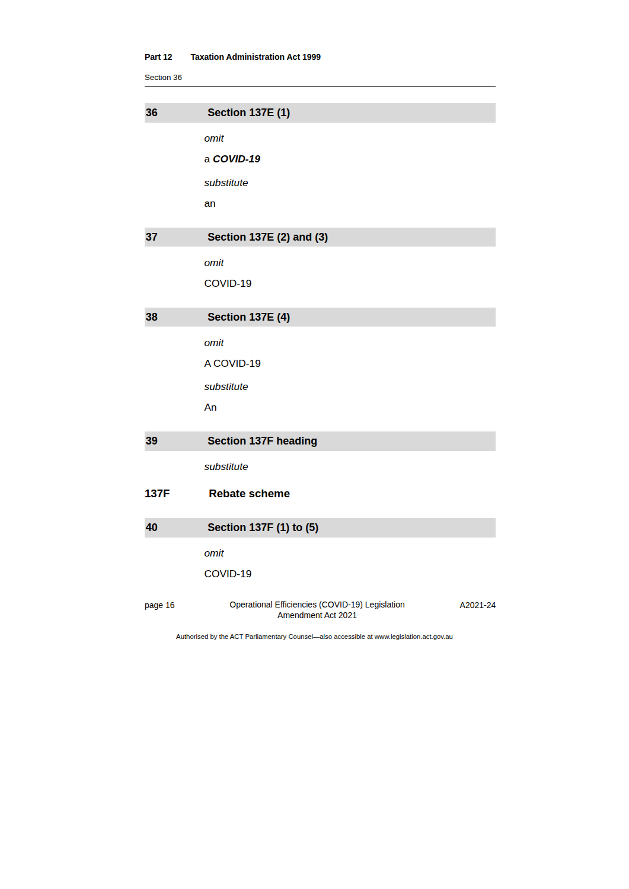Part 12 Taxation Administration Act 1999
Section 36
36 Section 137E (1)
omit
a COVID-19
substitute
an
37 Section 137E (2) and (3)
omit
COVID-19
38 Section 137E (4)
omit
A COVID-19
substitute
An
39 Section 137F heading
substitute
137F Rebate scheme
40 Section 137F (1) to (5)
omit
COVID-19
page 16
Operational Efficiencies (COVID-19) Legislation
Amendment Act 2021
A2021-24
Authorised by the ACT Parliamentary Counsel—also accessible at www.legislation.act.gov.au